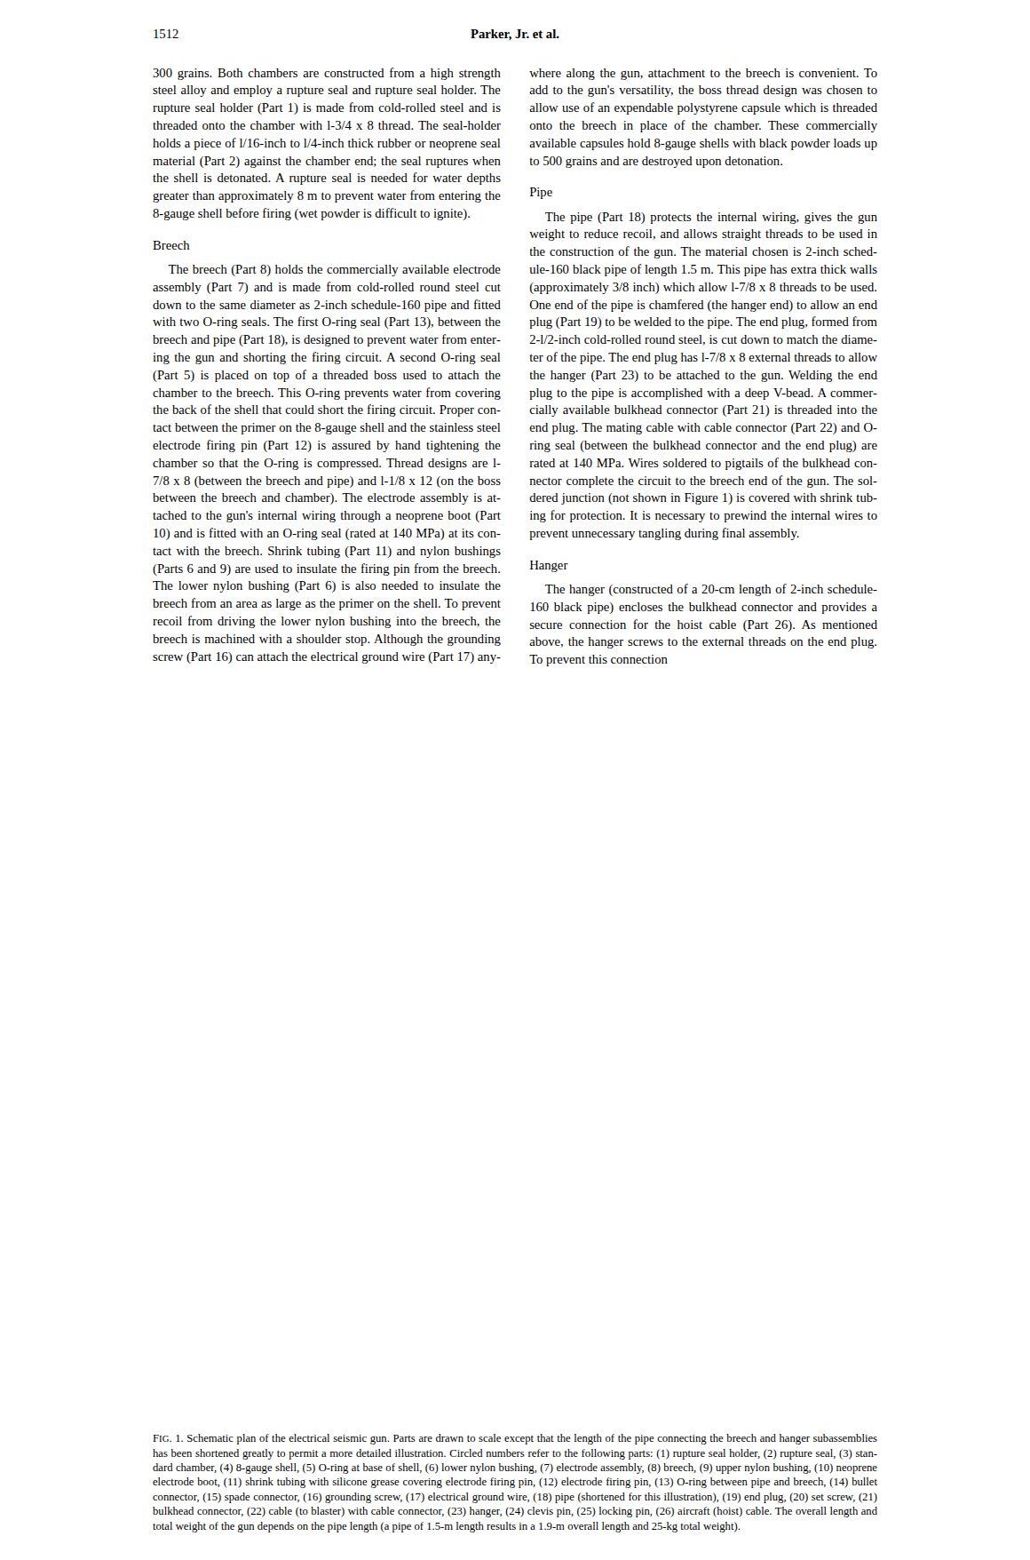1512 Parker, Jr. et al.
300 grains. Both chambers are constructed from a high strength steel alloy and employ a rupture seal and rupture seal holder. The rupture seal holder (Part 1) is made from cold-rolled steel and is threaded onto the chamber with l-3/4 x 8 thread. The seal-holder holds a piece of l/16-inch to l/4-inch thick rubber or neoprene seal material (Part 2) against the chamber end; the seal ruptures when the shell is detonated. A rupture seal is needed for water depths greater than approximately 8 m to prevent water from entering the 8-gauge shell before firing (wet powder is difficult to ignite).
Breech
The breech (Part 8) holds the commercially available electrode assembly (Part 7) and is made from cold-rolled round steel cut down to the same diameter as 2-inch schedule-160 pipe and fitted with two O-ring seals. The first O-ring seal (Part 13), between the breech and pipe (Part 18), is designed to prevent water from entering the gun and shorting the firing circuit. A second O-ring seal (Part 5) is placed on top of a threaded boss used to attach the chamber to the breech. This O-ring prevents water from covering the back of the shell that could short the firing circuit. Proper contact between the primer on the 8-gauge shell and the stainless steel electrode firing pin (Part 12) is assured by hand tightening the chamber so that the O-ring is compressed. Thread designs are l-7/8 x 8 (between the breech and pipe) and l-1/8 x 12 (on the boss between the breech and chamber). The electrode assembly is attached to the gun's internal wiring through a neoprene boot (Part 10) and is fitted with an O-ring seal (rated at 140 MPa) at its contact with the breech. Shrink tubing (Part 11) and nylon bushings (Parts 6 and 9) are used to insulate the firing pin from the breech. The lower nylon bushing (Part 6) is also needed to insulate the breech from an area as large as the primer on the shell. To prevent recoil from driving the lower nylon bushing into the breech, the breech is machined with a shoulder stop. Although the grounding screw (Part 16) can attach the electrical ground wire (Part 17) anywhere along the gun, attachment to the breech is convenient. To add to the gun's versatility, the boss thread design was chosen to allow use of an expendable polystyrene capsule which is threaded onto the breech in place of the chamber. These commercially available capsules hold 8-gauge shells with black powder loads up to 500 grains and are destroyed upon detonation.
Pipe
The pipe (Part 18) protects the internal wiring, gives the gun weight to reduce recoil, and allows straight threads to be used in the construction of the gun. The material chosen is 2-inch schedule-160 black pipe of length 1.5 m. This pipe has extra thick walls (approximately 3/8 inch) which allow l-7/8 x 8 threads to be used. One end of the pipe is chamfered (the hanger end) to allow an end plug (Part 19) to be welded to the pipe. The end plug, formed from 2-l/2-inch cold-rolled round steel, is cut down to match the diameter of the pipe. The end plug has l-7/8 x 8 external threads to allow the hanger (Part 23) to be attached to the gun. Welding the end plug to the pipe is accomplished with a deep V-bead. A commercially available bulkhead connector (Part 21) is threaded into the end plug. The mating cable with cable connector (Part 22) and O-ring seal (between the bulkhead connector and the end plug) are rated at 140 MPa. Wires soldered to pigtails of the bulkhead connector complete the circuit to the breech end of the gun. The soldered junction (not shown in Figure 1) is covered with shrink tubing for protection. It is necessary to prewind the internal wires to prevent unnecessary tangling during final assembly.
Hanger
The hanger (constructed of a 20-cm length of 2-inch schedule- 160 black pipe) encloses the bulkhead connector and provides a secure connection for the hoist cable (Part 26). As mentioned above, the hanger screws to the external threads on the end plug. To prevent this connection
FIG. 1. Schematic plan of the electrical seismic gun. Parts are drawn to scale except that the length of the pipe connecting the breech and hanger subassemblies has been shortened greatly to permit a more detailed illustration. Circled numbers refer to the following parts: (1) rupture seal holder, (2) rupture seal, (3) standard chamber, (4) 8-gauge shell, (5) O-ring at base of shell, (6) lower nylon bushing, (7) electrode assembly, (8) breech, (9) upper nylon bushing, (10) neoprene electrode boot, (11) shrink tubing with silicone grease covering electrode firing pin, (12) electrode firing pin, (13) O-ring between pipe and breech, (14) bullet connector, (15) spade connector, (16) grounding screw, (17) electrical ground wire, (18) pipe (shortened for this illustration), (19) end plug, (20) set screw, (21) bulkhead connector, (22) cable (to blaster) with cable connector, (23) hanger, (24) clevis pin, (25) locking pin, (26) aircraft (hoist) cable. The overall length and total weight of the gun depends on the pipe length (a pipe of 1.5-m length results in a 1.9-m overall length and 25-kg total weight).